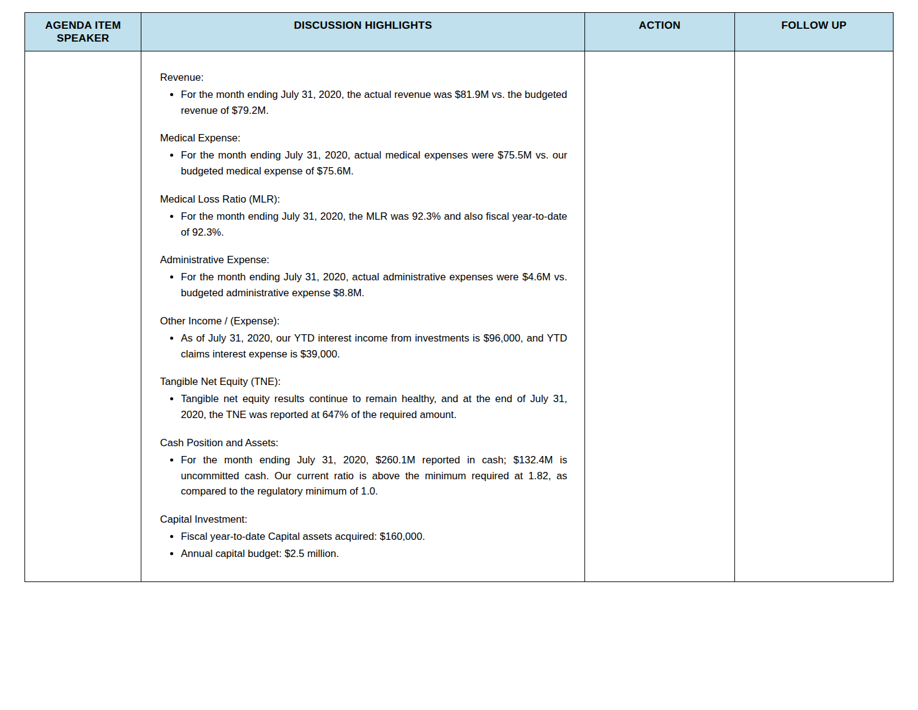| AGENDA ITEM SPEAKER | DISCUSSION HIGHLIGHTS | ACTION | FOLLOW UP |
| --- | --- | --- | --- |
| | Revenue: For the month ending July 31, 2020, the actual revenue was $81.9M vs. the budgeted revenue of $79.2M. Medical Expense: For the month ending July 31, 2020, actual medical expenses were $75.5M vs. our budgeted medical expense of $75.6M. Medical Loss Ratio (MLR): For the month ending July 31, 2020, the MLR was 92.3% and also fiscal year-to-date of 92.3%. Administrative Expense: For the month ending July 31, 2020, actual administrative expenses were $4.6M vs. budgeted administrative expense $8.8M. Other Income / (Expense): As of July 31, 2020, our YTD interest income from investments is $96,000, and YTD claims interest expense is $39,000. Tangible Net Equity (TNE): Tangible net equity results continue to remain healthy, and at the end of July 31, 2020, the TNE was reported at 647% of the required amount. Cash Position and Assets: For the month ending July 31, 2020, $260.1M reported in cash; $132.4M is uncommitted cash. Our current ratio is above the minimum required at 1.82, as compared to the regulatory minimum of 1.0. Capital Investment: Fiscal year-to-date Capital assets acquired: $160,000. Annual capital budget: $2.5 million. | | |